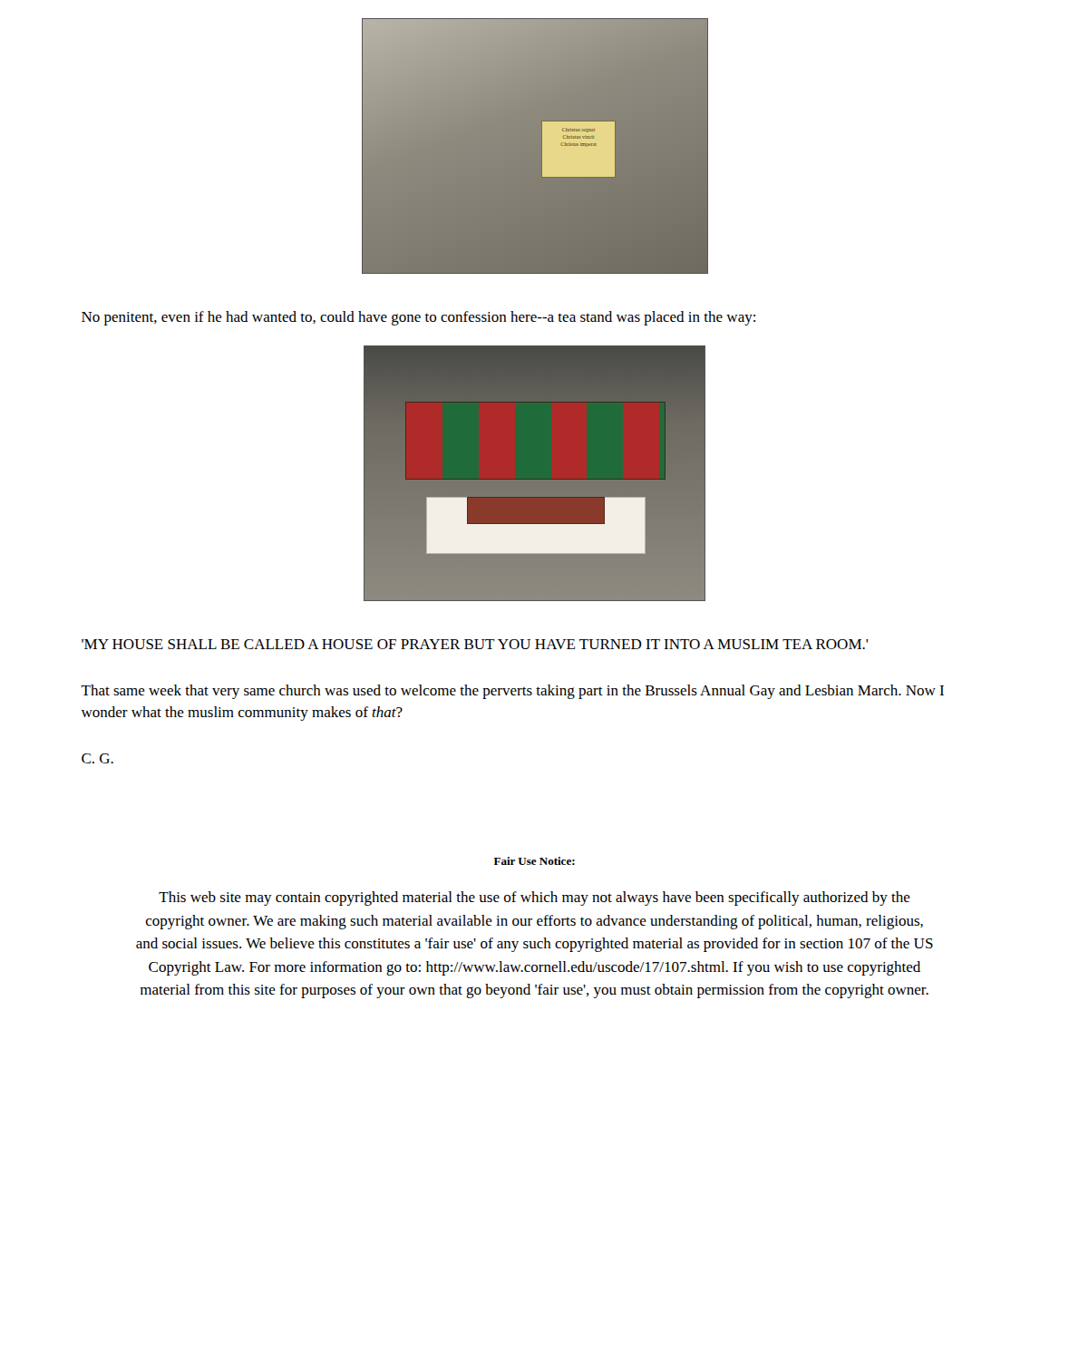Christus regnat
Christus vincit
Christus imperat
No penitent, even if he had wanted to, could have gone to confession here--a tea stand was placed in the way:
'MY HOUSE SHALL BE CALLED A HOUSE OF PRAYER BUT YOU HAVE TURNED IT INTO A MUSLIM TEA ROOM.'
That same week that very same church was used to welcome the perverts taking part in the Brussels Annual Gay and Lesbian March. Now I wonder what the muslim community makes of that?
C. G.
Fair Use Notice:
This web site may contain copyrighted material the use of which may not always have been specifically authorized by the copyright owner. We are making such material available in our efforts to advance understanding of political, human, religious, and social issues. We believe this constitutes a 'fair use' of any such copyrighted material as provided for in section 107 of the US Copyright Law. For more information go to: http://www.law.cornell.edu/uscode/17/107.shtml. If you wish to use copyrighted material from this site for purposes of your own that go beyond 'fair use', you must obtain permission from the copyright owner.